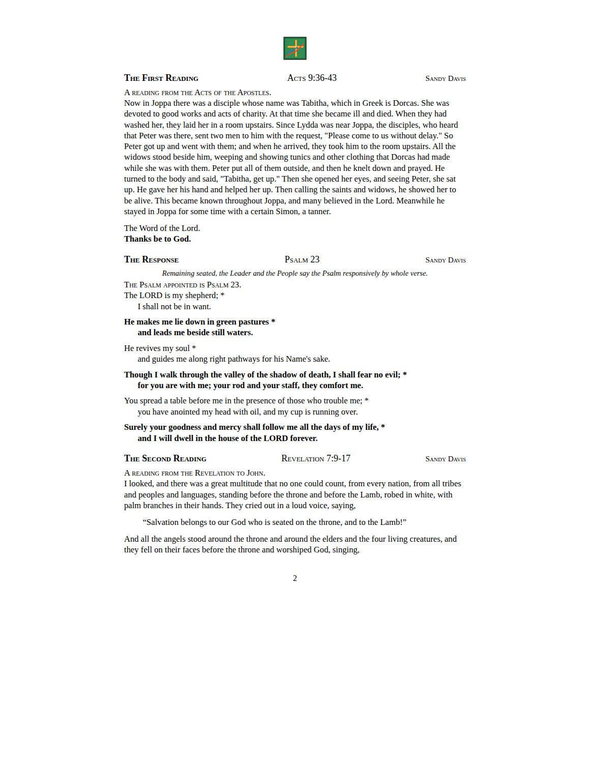The First Reading Acts 9:36-43 Sandy Davis
A reading from the Acts of the Apostles.
Now in Joppa there was a disciple whose name was Tabitha, which in Greek is Dorcas. She was devoted to good works and acts of charity. At that time she became ill and died. When they had washed her, they laid her in a room upstairs. Since Lydda was near Joppa, the disciples, who heard that Peter was there, sent two men to him with the request, "Please come to us without delay." So Peter got up and went with them; and when he arrived, they took him to the room upstairs. All the widows stood beside him, weeping and showing tunics and other clothing that Dorcas had made while she was with them. Peter put all of them outside, and then he knelt down and prayed. He turned to the body and said, "Tabitha, get up." Then she opened her eyes, and seeing Peter, she sat up. He gave her his hand and helped her up. Then calling the saints and widows, he showed her to be alive. This became known throughout Joppa, and many believed in the Lord. Meanwhile he stayed in Joppa for some time with a certain Simon, a tanner.
The Word of the Lord.
Thanks be to God.
The Response Psalm 23 Sandy Davis
Remaining seated, the Leader and the People say the Psalm responsively by whole verse.
The Psalm appointed is Psalm 23.
The LORD is my shepherd; * I shall not be in want.
He makes me lie down in green pastures * and leads me beside still waters.
He revives my soul * and guides me along right pathways for his Name's sake.
Though I walk through the valley of the shadow of death, I shall fear no evil; * for you are with me; your rod and your staff, they comfort me.
You spread a table before me in the presence of those who trouble me; * you have anointed my head with oil, and my cup is running over.
Surely your goodness and mercy shall follow me all the days of my life, * and I will dwell in the house of the LORD forever.
The Second Reading Revelation 7:9-17 Sandy Davis
A reading from the Revelation to John.
I looked, and there was a great multitude that no one could count, from every nation, from all tribes and peoples and languages, standing before the throne and before the Lamb, robed in white, with palm branches in their hands. They cried out in a loud voice, saying,
“Salvation belongs to our God who is seated on the throne, and to the Lamb!”
And all the angels stood around the throne and around the elders and the four living creatures, and they fell on their faces before the throne and worshiped God, singing,
2